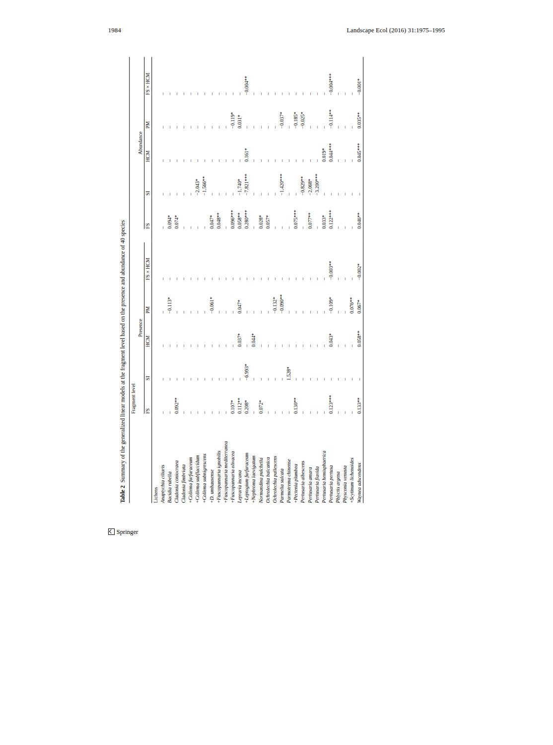1984 Landscape Ecol (2016) 31:1975–1995
Table 2 Summary of the generalized linear models at the fragment level based on the presence and abundance of 40 species
| | Fragment level |
| --- | --- |
| | Presence | | Abundance |
| | FS | SI | HCM | PM | FS × HCM | | FS | SI | HCM | PM | FS × HCM |
| Lichens | | | | | | | | | | | |
| Anaptychia ciliaris | – | – | – | – | – | | – | – | – | – | – |
| Bacidia rubella | – | – | – | −0.113* | – | | 0.094* | – | – | – | – |
| Cladonia coniocraea | 0.092** | – | – | – | – | | 0.074* | – | – | – | – |
| Cladonia fimbriata | – | – | – | – | – | | – | – | – | – | – |
| + Collema furfuraceum | – | – | – | – | – | | – | – | – | – | – |
| + Collema subflaccidum | – | – | – | – | – | | – | −2.043* | – | – | – |
| + Collema subnigrescens | – | – | – | – | – | | – | −1.566** | – | – | – |
| + D. umhausense | – | – | – | −0.061* | – | | 0.047* | – | – | – | – |
| + Fuscopannaria ignobilis | – | – | – | – | – | | 0.048** | – | – | – | – |
| + Fuscopannaria mediterranea | – | – | – | – | – | | – | – | – | – | – |
| + Fuscopannaria olivacea | 0.107* | – | – | – | – | | 0.096*** | – | – | −0.119* | – |
| Lepraria incana | 0.112** | – | 0.037* | 0.047* | – | | 0.058** | −1.740* | – | 0.031* | – |
| + Leptogium furfuraceum | 0.208* | −6.993* | – | – | – | | 0.280*** | −7.821*** | 0.161* | – | −0.004** |
| + Nephroma laevigatum | – | – | 0.044* | – | – | | – | – | – | – | – |
| Normandina pulchella | 0.072* | – | – | – | – | | 0.028* | – | – | – | – |
| Ochrolechia balcanica | – | – | – | – | – | | 0.057* | – | – | – | – |
| Ochrolechia pallescens | – | – | – | −0.132* | – | | – | – | – | – | – |
| Parmelia sulcata | – | – | – | −0.090** | – | | – | −1.420*** | – | −0.037* | – |
| Parmotrema chinense | – | 1.528* | – | – | – | | – | – | – | – | – |
| + Pectenia plumbea | 0.130** | – | – | – | – | | 0.075*** | – | – | −0.185* | – |
| Pertusaria albescens | – | – | – | – | – | | – | −0.829** | – | −0.025* | – |
| Pertusaria amara | – | – | – | – | – | | 0.077** | −2.068* | – | – | – |
| Pertusaria flavida | – | – | – | – | – | | – | −3.200*** | – | – | – |
| Pertusaria hemisphaerica | – | – | – | – | – | | 0.033* | – | 0.019* | – | – |
| Pertusaria pertusa | 0.123*** | – | 0.043* | −0.109* | −0.003** | | 0.122*** | – | 0.044*** | −0.114** | −0.004*** |
| Phlyctis argena | – | – | – | – | – | | – | – | – | – | – |
| Physconia venusta | – | – | – | – | – | | – | – | – | – | – |
| + Scytinum lichenoides | – | – | – | 0.076** | – | | – | – | – | – | – |
| Waynea adscendens | 0.133** | – | 0.058** | 0.067* | −0.002* | | 0.046** | – | 0.045*** | 0.035** | −0.001* |
Springer